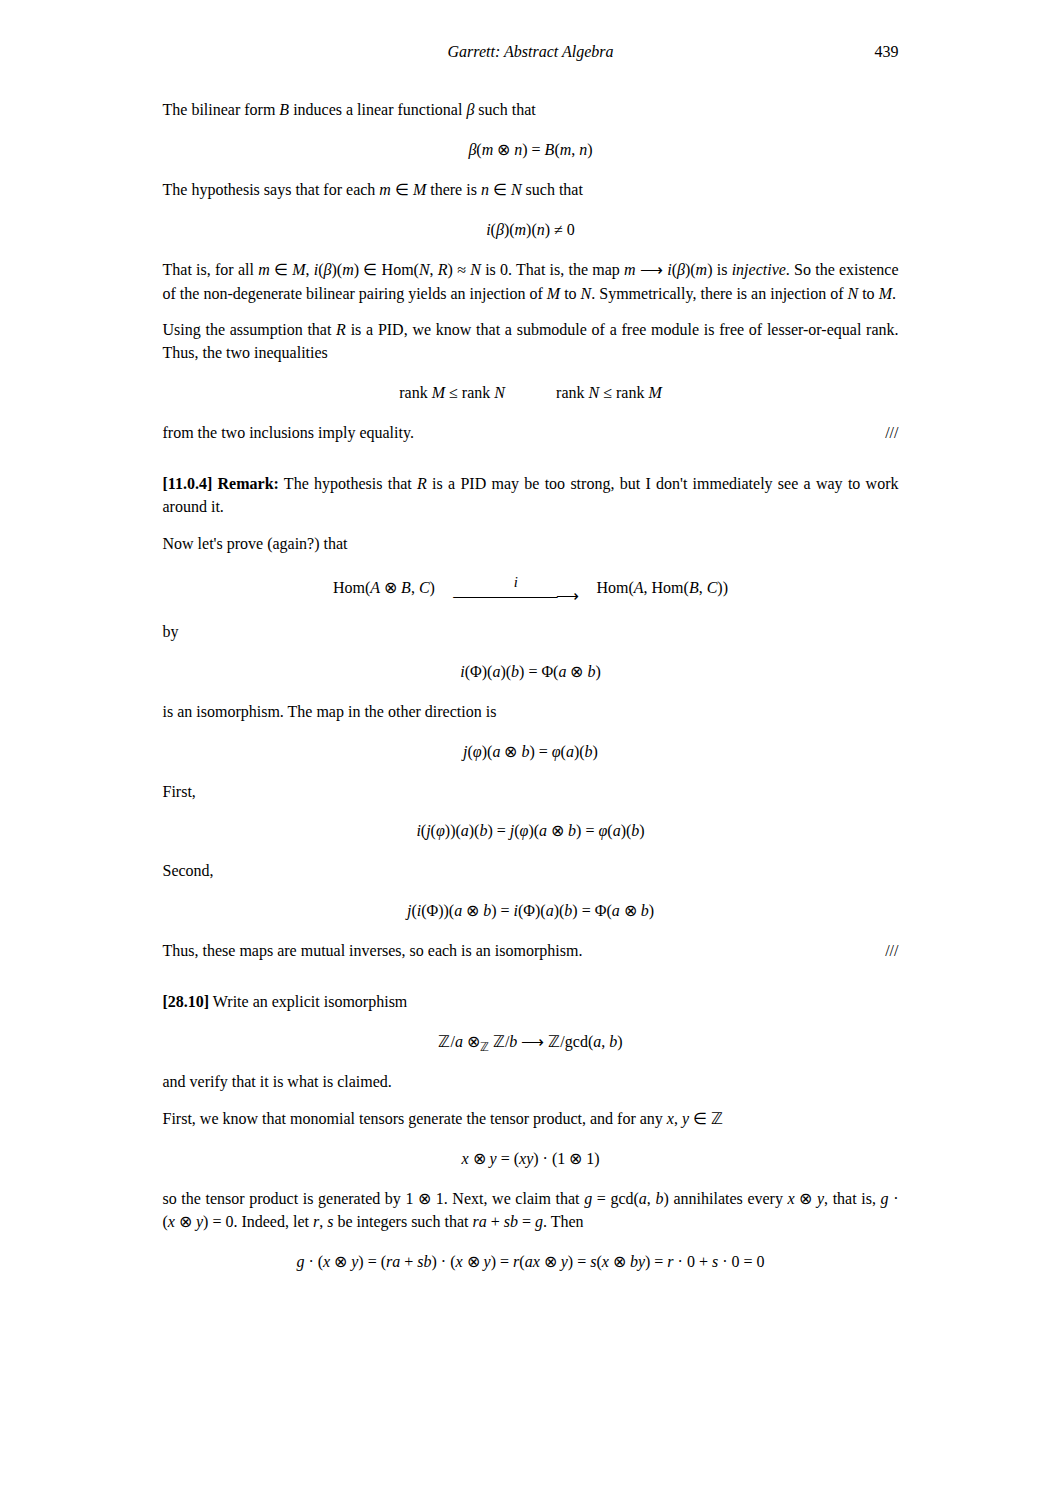Garrett: Abstract Algebra 439
The bilinear form B induces a linear functional β such that
β(m ⊗ n) = B(m, n)
The hypothesis says that for each m ∈ M there is n ∈ N such that
i(β)(m)(n) ≠ 0
That is, for all m ∈ M, i(β)(m) ∈ Hom(N, R) ≈ N is 0. That is, the map m ⟶ i(β)(m) is injective. So the existence of the non-degenerate bilinear pairing yields an injection of M to N. Symmetrically, there is an injection of N to M.
Using the assumption that R is a PID, we know that a submodule of a free module is free of lesser-or-equal rank. Thus, the two inequalities
rank M ≤ rank N rank N ≤ rank M
from the two inclusions imply equality. ///
[11.0.4] Remark: The hypothesis that R is a PID may be too strong, but I don't immediately see a way to work around it.
Now let's prove (again?) that
| Hom ( A ⊗ B , C ) | i ———————⟶ | Hom ( A , Hom ( B , C )) |
by
i(Φ)(a)(b) = Φ(a ⊗ b)
is an isomorphism. The map in the other direction is
j(φ)(a ⊗ b) = φ(a)(b)
First,
i(j(φ))(a)(b) = j(φ)(a ⊗ b) = φ(a)(b)
Second,
j(i(Φ))(a ⊗ b) = i(Φ)(a)(b) = Φ(a ⊗ b)
Thus, these maps are mutual inverses, so each is an isomorphism. ///
[28.10] Write an explicit isomorphism
ℤ/a ⊗ℤ ℤ/b ⟶ ℤ/gcd(a, b)
and verify that it is what is claimed.
First, we know that monomial tensors generate the tensor product, and for any x, y ∈ ℤ
x ⊗ y = (xy) · (1 ⊗ 1)
so the tensor product is generated by 1 ⊗ 1. Next, we claim that g = gcd(a, b) annihilates every x ⊗ y, that is, g · (x ⊗ y) = 0. Indeed, let r, s be integers such that ra + sb = g. Then
g · (x ⊗ y) = (ra + sb) · (x ⊗ y) = r(ax ⊗ y) = s(x ⊗ by) = r · 0 + s · 0 = 0